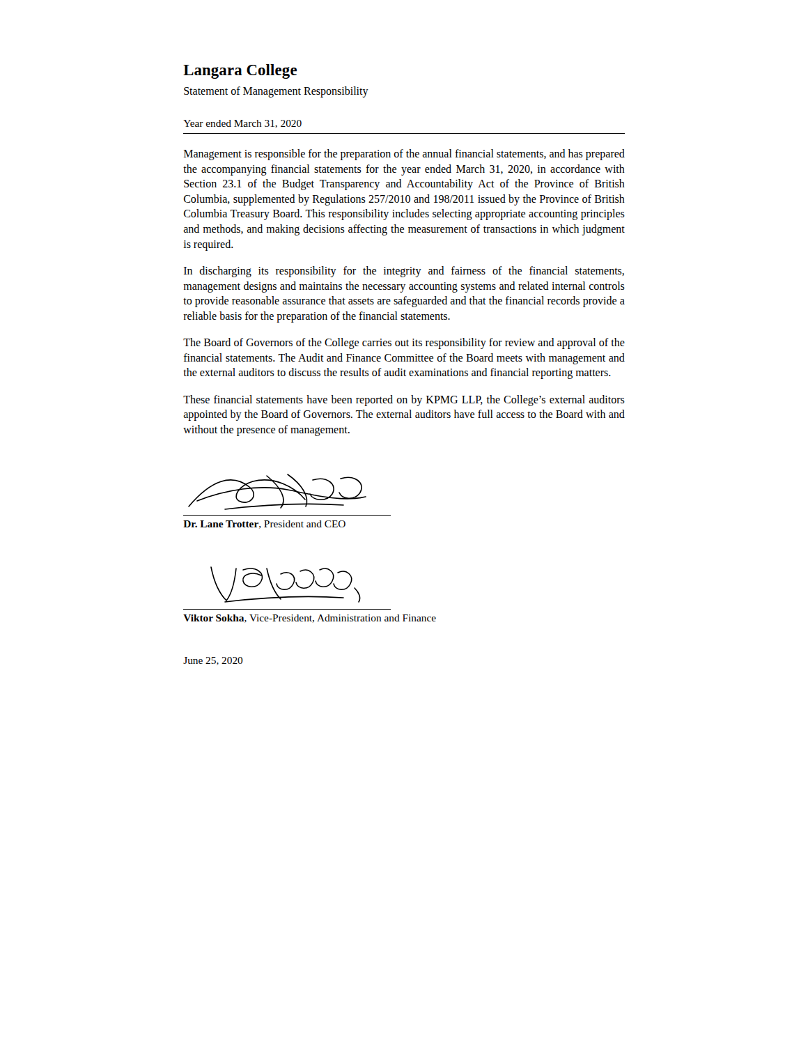Langara College
Statement of Management Responsibility
Year ended March 31, 2020
Management is responsible for the preparation of the annual financial statements, and has prepared the accompanying financial statements for the year ended March 31, 2020, in accordance with Section 23.1 of the Budget Transparency and Accountability Act of the Province of British Columbia, supplemented by Regulations 257/2010 and 198/2011 issued by the Province of British Columbia Treasury Board. This responsibility includes selecting appropriate accounting principles and methods, and making decisions affecting the measurement of transactions in which judgment is required.
In discharging its responsibility for the integrity and fairness of the financial statements, management designs and maintains the necessary accounting systems and related internal controls to provide reasonable assurance that assets are safeguarded and that the financial records provide a reliable basis for the preparation of the financial statements.
The Board of Governors of the College carries out its responsibility for review and approval of the financial statements. The Audit and Finance Committee of the Board meets with management and the external auditors to discuss the results of audit examinations and financial reporting matters.
These financial statements have been reported on by KPMG LLP, the College’s external auditors appointed by the Board of Governors. The external auditors have full access to the Board with and without the presence of management.
Dr. Lane Trotter, President and CEO
Viktor Sokha, Vice-President, Administration and Finance
June 25, 2020